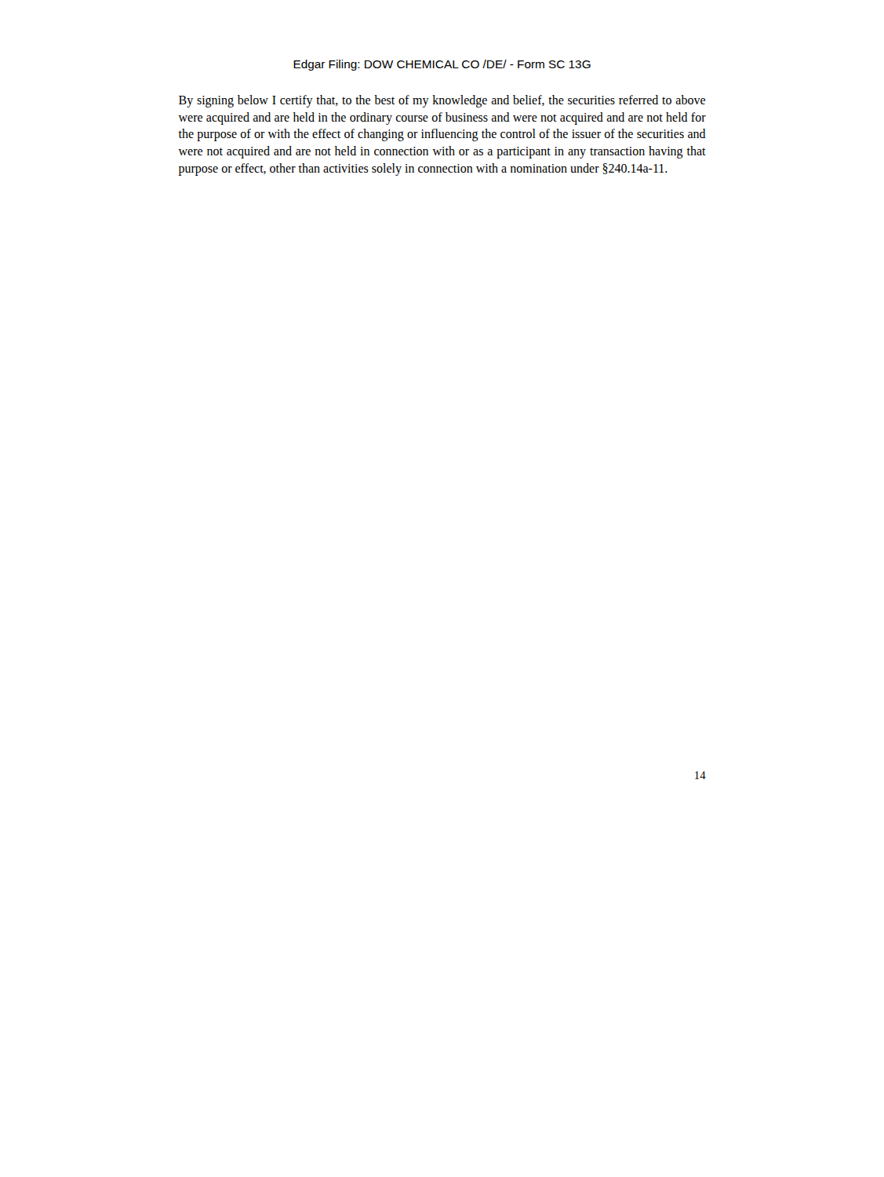Edgar Filing: DOW CHEMICAL CO /DE/ - Form SC 13G
By signing below I certify that, to the best of my knowledge and belief, the securities referred to above were acquired and are held in the ordinary course of business and were not acquired and are not held for the purpose of or with the effect of changing or influencing the control of the issuer of the securities and were not acquired and are not held in connection with or as a participant in any transaction having that purpose or effect, other than activities solely in connection with a nomination under §240.14a-11.
14